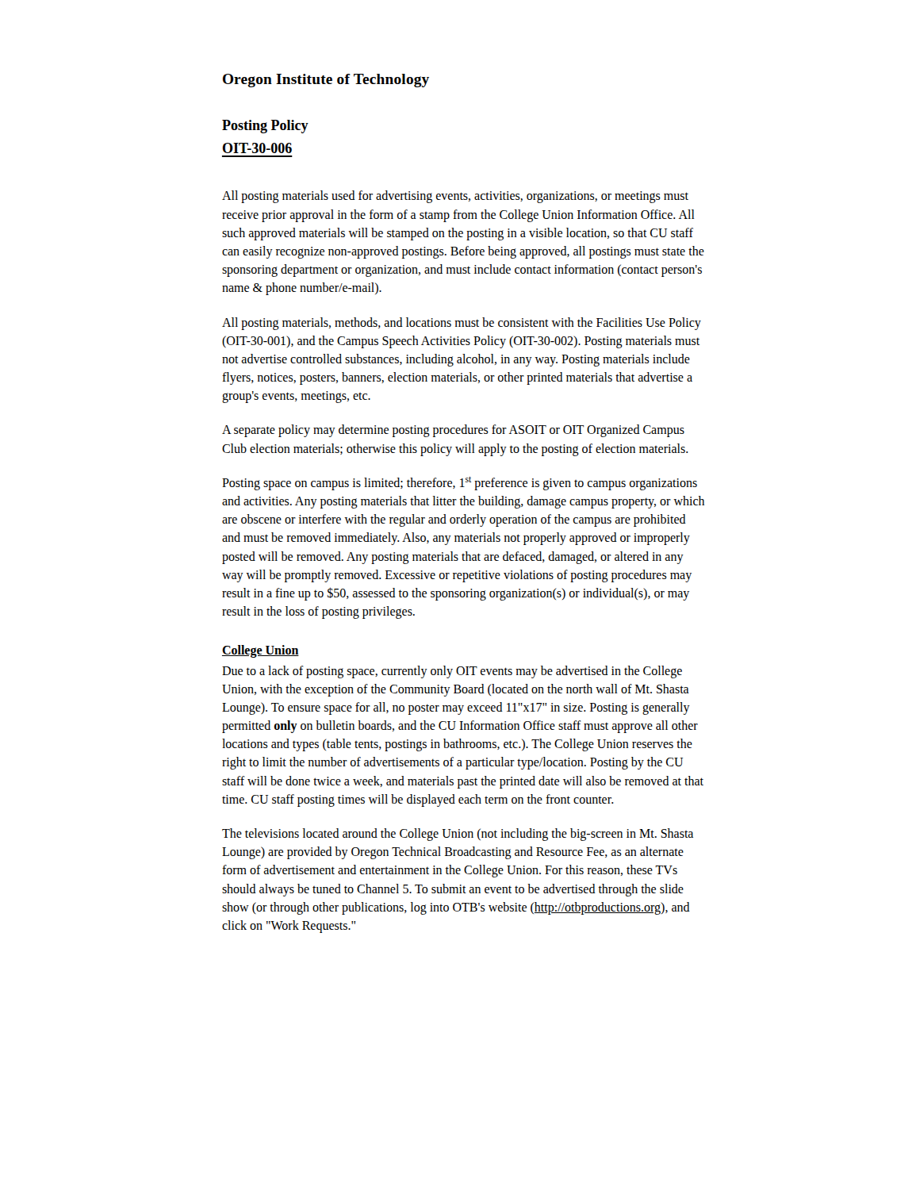Oregon Institute of Technology
Posting Policy
OIT-30-006
All posting materials used for advertising events, activities, organizations, or meetings must receive prior approval in the form of a stamp from the College Union Information Office. All such approved materials will be stamped on the posting in a visible location, so that CU staff can easily recognize non-approved postings. Before being approved, all postings must state the sponsoring department or organization, and must include contact information (contact person's name & phone number/e-mail).
All posting materials, methods, and locations must be consistent with the Facilities Use Policy (OIT-30-001), and the Campus Speech Activities Policy (OIT-30-002). Posting materials must not advertise controlled substances, including alcohol, in any way. Posting materials include flyers, notices, posters, banners, election materials, or other printed materials that advertise a group's events, meetings, etc.
A separate policy may determine posting procedures for ASOIT or OIT Organized Campus Club election materials; otherwise this policy will apply to the posting of election materials.
Posting space on campus is limited; therefore, 1st preference is given to campus organizations and activities. Any posting materials that litter the building, damage campus property, or which are obscene or interfere with the regular and orderly operation of the campus are prohibited and must be removed immediately. Also, any materials not properly approved or improperly posted will be removed. Any posting materials that are defaced, damaged, or altered in any way will be promptly removed. Excessive or repetitive violations of posting procedures may result in a fine up to $50, assessed to the sponsoring organization(s) or individual(s), or may result in the loss of posting privileges.
College Union
Due to a lack of posting space, currently only OIT events may be advertised in the College Union, with the exception of the Community Board (located on the north wall of Mt. Shasta Lounge). To ensure space for all, no poster may exceed 11"x17" in size. Posting is generally permitted only on bulletin boards, and the CU Information Office staff must approve all other locations and types (table tents, postings in bathrooms, etc.). The College Union reserves the right to limit the number of advertisements of a particular type/location. Posting by the CU staff will be done twice a week, and materials past the printed date will also be removed at that time. CU staff posting times will be displayed each term on the front counter.
The televisions located around the College Union (not including the big-screen in Mt. Shasta Lounge) are provided by Oregon Technical Broadcasting and Resource Fee, as an alternate form of advertisement and entertainment in the College Union. For this reason, these TVs should always be tuned to Channel 5. To submit an event to be advertised through the slide show (or through other publications, log into OTB's website (http://otbproductions.org), and click on "Work Requests."